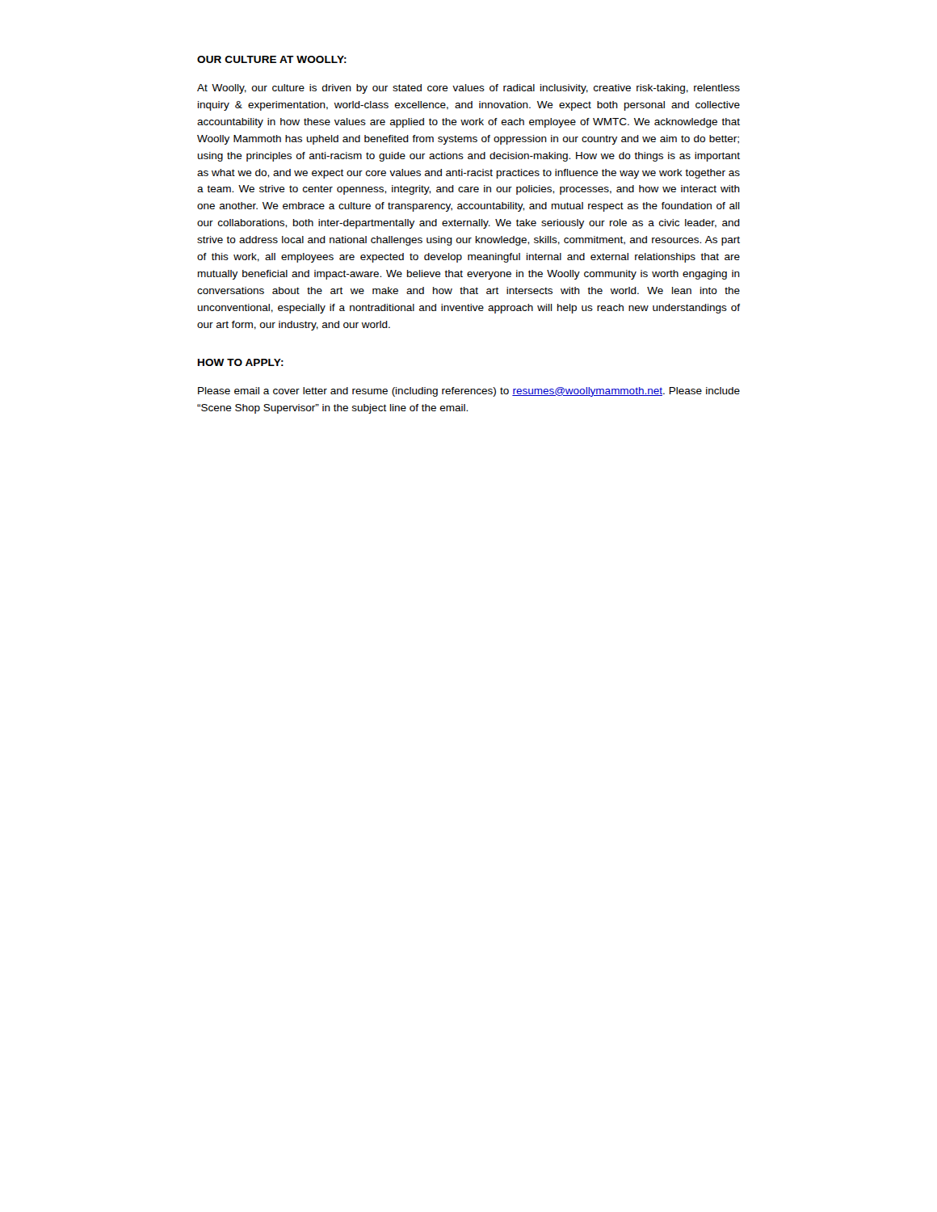OUR CULTURE AT WOOLLY:
At Woolly, our culture is driven by our stated core values of radical inclusivity, creative risk-taking, relentless inquiry & experimentation, world-class excellence, and innovation. We expect both personal and collective accountability in how these values are applied to the work of each employee of WMTC. We acknowledge that Woolly Mammoth has upheld and benefited from systems of oppression in our country and we aim to do better; using the principles of anti-racism to guide our actions and decision-making. How we do things is as important as what we do, and we expect our core values and anti-racist practices to influence the way we work together as a team. We strive to center openness, integrity, and care in our policies, processes, and how we interact with one another. We embrace a culture of transparency, accountability, and mutual respect as the foundation of all our collaborations, both inter-departmentally and externally. We take seriously our role as a civic leader, and strive to address local and national challenges using our knowledge, skills, commitment, and resources. As part of this work, all employees are expected to develop meaningful internal and external relationships that are mutually beneficial and impact-aware. We believe that everyone in the Woolly community is worth engaging in conversations about the art we make and how that art intersects with the world. We lean into the unconventional, especially if a nontraditional and inventive approach will help us reach new understandings of our art form, our industry, and our world.
HOW TO APPLY:
Please email a cover letter and resume (including references) to resumes@woollymammoth.net. Please include “Scene Shop Supervisor” in the subject line of the email.